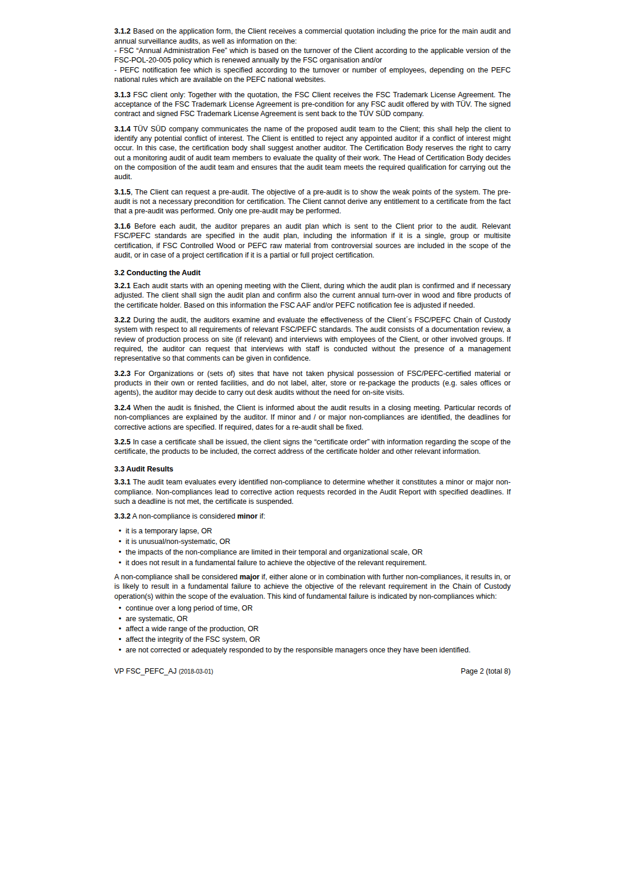3.1.2 Based on the application form, the Client receives a commercial quotation including the price for the main audit and annual surveillance audits, as well as information on the:
- FSC “Annual Administration Fee” which is based on the turnover of the Client according to the applicable version of the FSC-POL-20-005 policy which is renewed annually by the FSC organisation and/or
- PEFC notification fee which is specified according to the turnover or number of employees, depending on the PEFC national rules which are available on the PEFC national websites.
3.1.3 FSC client only: Together with the quotation, the FSC Client receives the FSC Trademark License Agreement. The acceptance of the FSC Trademark License Agreement is pre-condition for any FSC audit offered by with TÜV. The signed contract and signed FSC Trademark License Agreement is sent back to the TÜV SÜD company.
3.1.4 TÜV SÜD company communicates the name of the proposed audit team to the Client; this shall help the client to identify any potential conflict of interest. The Client is entitled to reject any appointed auditor if a conflict of interest might occur. In this case, the certification body shall suggest another auditor. The Certification Body reserves the right to carry out a monitoring audit of audit team members to evaluate the quality of their work. The Head of Certification Body decides on the composition of the audit team and ensures that the audit team meets the required qualification for carrying out the audit.
3.1.5, The Client can request a pre-audit. The objective of a pre-audit is to show the weak points of the system. The pre-audit is not a necessary precondition for certification. The Client cannot derive any entitlement to a certificate from the fact that a pre-audit was performed. Only one pre-audit may be performed.
3.1.6 Before each audit, the auditor prepares an audit plan which is sent to the Client prior to the audit. Relevant FSC/PEFC standards are specified in the audit plan, including the information if it is a single, group or multisite certification, if FSC Controlled Wood or PEFC raw material from controversial sources are included in the scope of the audit, or in case of a project certification if it is a partial or full project certification.
3.2 Conducting the Audit
3.2.1 Each audit starts with an opening meeting with the Client, during which the audit plan is confirmed and if necessary adjusted. The client shall sign the audit plan and confirm also the current annual turn-over in wood and fibre products of the certificate holder. Based on this information the FSC AAF and/or PEFC notification fee is adjusted if needed.
3.2.2 During the audit, the auditors examine and evaluate the effectiveness of the Client´s FSC/PEFC Chain of Custody system with respect to all requirements of relevant FSC/PEFC standards. The audit consists of a documentation review, a review of production process on site (if relevant) and interviews with employees of the Client, or other involved groups. If required, the auditor can request that interviews with staff is conducted without the presence of a management representative so that comments can be given in confidence.
3.2.3 For Organizations or (sets of) sites that have not taken physical possession of FSC/PEFC-certified material or products in their own or rented facilities, and do not label, alter, store or re-package the products (e.g. sales offices or agents), the auditor may decide to carry out desk audits without the need for on-site visits.
3.2.4 When the audit is finished, the Client is informed about the audit results in a closing meeting. Particular records of non-compliances are explained by the auditor. If minor and / or major non-compliances are identified, the deadlines for corrective actions are specified. If required, dates for a re-audit shall be fixed.
3.2.5 In case a certificate shall be issued, the client signs the “certificate order” with information regarding the scope of the certificate, the products to be included, the correct address of the certificate holder and other relevant information.
3.3 Audit Results
3.3.1 The audit team evaluates every identified non-compliance to determine whether it constitutes a minor or major non-compliance. Non-compliances lead to corrective action requests recorded in the Audit Report with specified deadlines. If such a deadline is not met, the certificate is suspended.
3.3.2 A non-compliance is considered minor if:
it is a temporary lapse, OR
it is unusual/non-systematic, OR
the impacts of the non-compliance are limited in their temporal and organizational scale, OR
it does not result in a fundamental failure to achieve the objective of the relevant requirement.
A non-compliance shall be considered major if, either alone or in combination with further non-compliances, it results in, or is likely to result in a fundamental failure to achieve the objective of the relevant requirement in the Chain of Custody operation(s) within the scope of the evaluation. This kind of fundamental failure is indicated by non-compliances which:
continue over a long period of time, OR
are systematic, OR
affect a wide range of the production, OR
affect the integrity of the FSC system, OR
are not corrected or adequately responded to by the responsible managers once they have been identified.
VP FSC_PEFC_AJ (2018-03-01)
Page 2 (total 8)